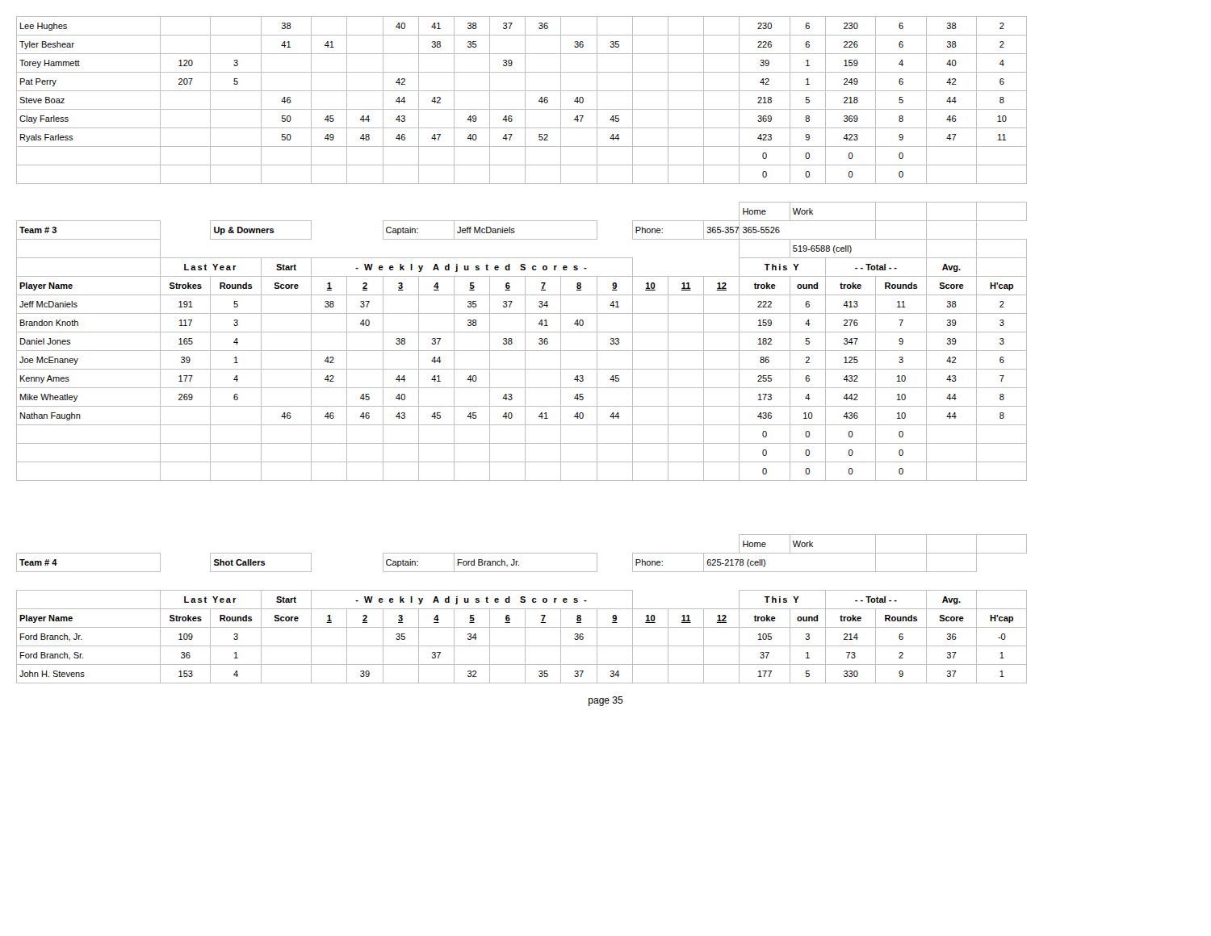| Lee Hughes | | | 38 | | | 40 | 41 | 38 | 37 | 36 | | | | | | 230 | 6 | 230 | 6 | 38 | 2 | | | | |
| Tyler Beshear | | | 41 | 41 | | | 38 | 35 | | | 36 | 35 | | | | 226 | 6 | 226 | 6 | 38 | 2 | | | | |
| Torey Hammett | 120 | 3 | | | | | | | 39 | | | | | | | 39 | 1 | 159 | 4 | 40 | 4 | | | | |
| Pat Perry | 207 | 5 | | | | 42 | | | | | | | | | | 42 | 1 | 249 | 6 | 42 | 6 | | | | |
| Steve Boaz | | | 46 | | | 44 | 42 | | | 46 | 40 | | | | | 218 | 5 | 218 | 5 | 44 | 8 | | | | |
| Clay Farless | | | 50 | 45 | 44 | 43 | | 49 | 46 | | 47 | 45 | | | | 369 | 8 | 369 | 8 | 46 | 10 | | | | |
| Ryals Farless | | | 50 | 49 | 48 | 46 | 47 | 40 | 47 | 52 | | 44 | | | | 423 | 9 | 423 | 9 | 47 | 11 | | | | |
| | | | | | | | | | | | | | | | | 0 | 0 | 0 | 0 | | | | | | |
| | | | | | | | | | | | | | | | | 0 | 0 | 0 | 0 | | | | | | |
| | | | | | | | | | | | | | | | | Home | Work | | | | | | | |
| Team # 3 | | Up & Downers | | | Captain: | Jeff McDaniels | | Phone: | 365-357 | 365-5526 | | | | | | |
| | | | | | | | | | | | | | | | | | 519-6588 (cell) | | | | | | |
| | Last Year | Start | - W e e k l y A d j u s t e d S c o r e s - | | | | This Y | - - Total - - | Avg. | | | | | |
| Player Name | Strokes | Rounds | Score | 1 | 2 | 3 | 4 | 5 | 6 | 7 | 8 | 9 | 10 | 11 | 12 | troke | ound | troke | Rounds | Score | H'cap | | | | |
| Jeff McDaniels | 191 | 5 | | 38 | 37 | | | 35 | 37 | 34 | | 41 | | | | 222 | 6 | 413 | 11 | 38 | 2 | | | | |
| Brandon Knoth | 117 | 3 | | | 40 | | | 38 | | 41 | 40 | | | | | 159 | 4 | 276 | 7 | 39 | 3 | | | | |
| Daniel Jones | 165 | 4 | | | | 38 | 37 | | 38 | 36 | | 33 | | | | 182 | 5 | 347 | 9 | 39 | 3 | | | | |
| Joe McEnaney | 39 | 1 | | 42 | | | 44 | | | | | | | | | 86 | 2 | 125 | 3 | 42 | 6 | | | | |
| Kenny Ames | 177 | 4 | | 42 | | 44 | 41 | 40 | | | 43 | 45 | | | | 255 | 6 | 432 | 10 | 43 | 7 | | | | |
| Mike Wheatley | 269 | 6 | | | 45 | 40 | | | 43 | | 45 | | | | | 173 | 4 | 442 | 10 | 44 | 8 | | | | |
| Nathan Faughn | | | 46 | 46 | 46 | 43 | 45 | 45 | 40 | 41 | 40 | 44 | | | | 436 | 10 | 436 | 10 | 44 | 8 | | | | |
| | | | | | | | | | | | | | | | | 0 | 0 | 0 | 0 | | | | | | |
| | | | | | | | | | | | | | | | | 0 | 0 | 0 | 0 | | | | | | |
| | | | | | | | | | | | | | | | | 0 | 0 | 0 | 0 | | | | | | |
| | | | | | | | | | | | | | | | | Home | Work | | | | | | | |
| Team # 4 | | Shot Callers | | | Captain: | Ford Branch, Jr. | | Phone: | 625-2178 (cell) | | | | | | |
| | Last Year | Start | - W e e k l y A d j u s t e d S c o r e s - | | | | This Y | - - Total - - | Avg. | | | | | |
| Player Name | Strokes | Rounds | Score | 1 | 2 | 3 | 4 | 5 | 6 | 7 | 8 | 9 | 10 | 11 | 12 | troke | ound | troke | Rounds | Score | H'cap | | | | |
| Ford Branch, Jr. | 109 | 3 | | | | 35 | | 34 | | | 36 | | | | | 105 | 3 | 214 | 6 | 36 | -0 | | | | |
| Ford Branch, Sr. | 36 | 1 | | | | | 37 | | | | | | | | | 37 | 1 | 73 | 2 | 37 | 1 | | | | |
| John H. Stevens | 153 | 4 | | | 39 | | | 32 | | 35 | 37 | 34 | | | | 177 | 5 | 330 | 9 | 37 | 1 | | | | |
page 35